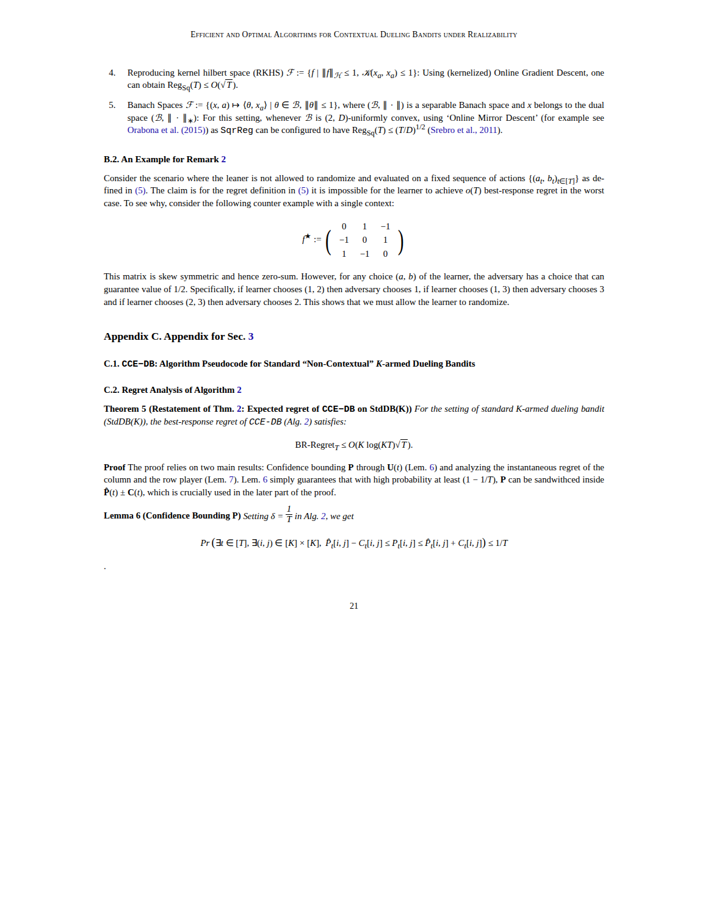Efficient and Optimal Algorithms for Contextual Dueling Bandits under Realizability
4. Reproducing kernel hilbert space (RKHS) ℱ := {f | ∥f∥ℋ ≤ 1, 𝒦(xa, xa) ≤ 1}: Using (kernelized) Online Gradient Descent, one can obtain RegSq(T) ≤ O(√T).
5. Banach Spaces ℱ := {(x, a) ↦ ⟨θ, xa⟩ | θ ∈ ℬ, ∥θ∥ ≤ 1}, where (ℬ, ∥ · ∥) is a separable Banach space and x belongs to the dual space (ℬ, ∥ · ∥∗): For this setting, whenever ℬ is (2, D)-uniformly convex, using ‘Online Mirror Descent’ (for example see Orabona et al. (2015)) as SqrReg can be configured to have RegSq(T) ≤ (T/D)1/2 (Srebro et al., 2011).
B.2. An Example for Remark 2
Consider the scenario where the leaner is not allowed to randomize and evaluated on a fixed sequence of actions {(at, bt)t∈[T]} as defined in (5). The claim is for the regret definition in (5) it is impossible for the learner to achieve o(T) best-response regret in the worst case. To see why, consider the following counter example with a single context:
f★ := (
| 0 | 1 | −1 |
| −1 | 0 | 1 |
| 1 | −1 | 0 |
)
This matrix is skew symmetric and hence zero-sum. However, for any choice (a, b) of the learner, the adversary has a choice that can guarantee value of 1/2. Specifically, if learner chooses (1, 2) then adversary chooses 1, if learner chooses (1, 3) then adversary chooses 3 and if learner chooses (2, 3) then adversary chooses 2. This shows that we must allow the learner to randomize.
Appendix C. Appendix for Sec. 3
C.1. CCE−DB: Algorithm Pseudocode for Standard “Non-Contextual” K-armed Dueling Bandits
C.2. Regret Analysis of Algorithm 2
Theorem 5 (Restatement of Thm. 2: Expected regret of CCE−DB on StdDB(K)) For the setting of standard K-armed dueling bandit (StdDB(K)), the best-response regret of CCE-DB (Alg. 2) satisfies:
BR-RegretT ≤ O(K log(KT)√T).
Proof The proof relies on two main results: Confidence bounding P through U(t) (Lem. 6) and analyzing the instantaneous regret of the column and the row player (Lem. 7). Lem. 6 simply guarantees that with high probability at least (1 − 1/T), P can be sandwithced inside P̂(t) ± C(t), which is crucially used in the later part of the proof.
Lemma 6 (Confidence Bounding P) Setting δ = 1 T in Alg. 2, we get
Pr (∃t ∈ [T], ∃(i, j) ∈ [K] × [K],  P̂t[i, j] − Ct[i, j] ≤ Pt[i, j] ≤ P̂t[i, j] + Ct[i, j]) ≤ 1/T
.
21